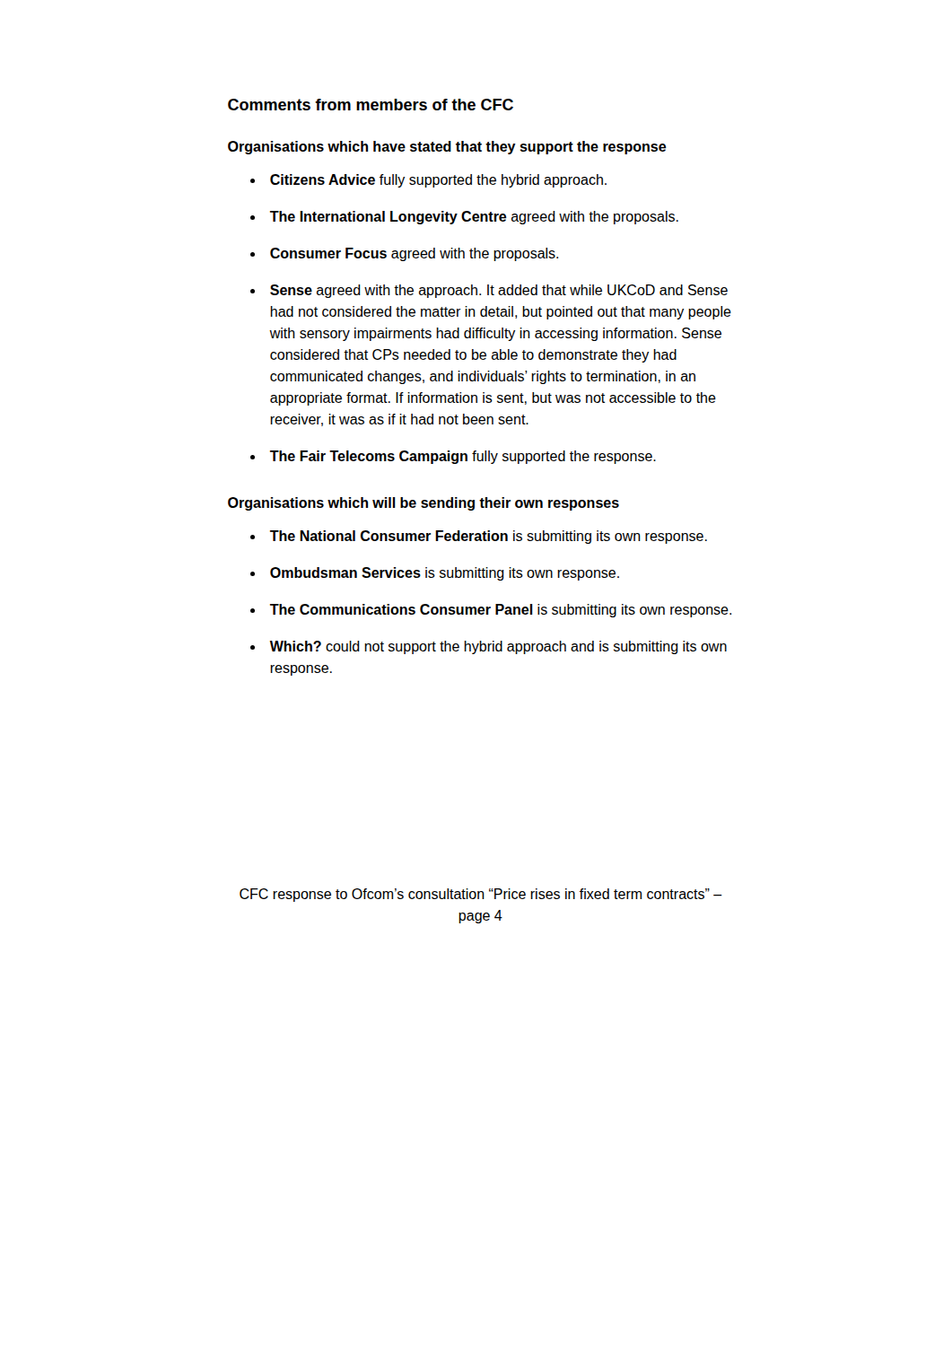Comments from members of the CFC
Organisations which have stated that they support the response
Citizens Advice fully supported the hybrid approach.
The International Longevity Centre agreed with the proposals.
Consumer Focus agreed with the proposals.
Sense agreed with the approach. It added that while UKCoD and Sense had not considered the matter in detail, but pointed out that many people with sensory impairments had difficulty in accessing information. Sense considered that CPs needed to be able to demonstrate they had communicated changes, and individuals’ rights to termination, in an appropriate format. If information is sent, but was not accessible to the receiver, it was as if it had not been sent.
The Fair Telecoms Campaign fully supported the response.
Organisations which will be sending their own responses
The National Consumer Federation is submitting its own response.
Ombudsman Services is submitting its own response.
The Communications Consumer Panel is submitting its own response.
Which? could not support the hybrid approach and is submitting its own response.
CFC response to Ofcom’s consultation “Price rises in fixed term contracts” – page 4